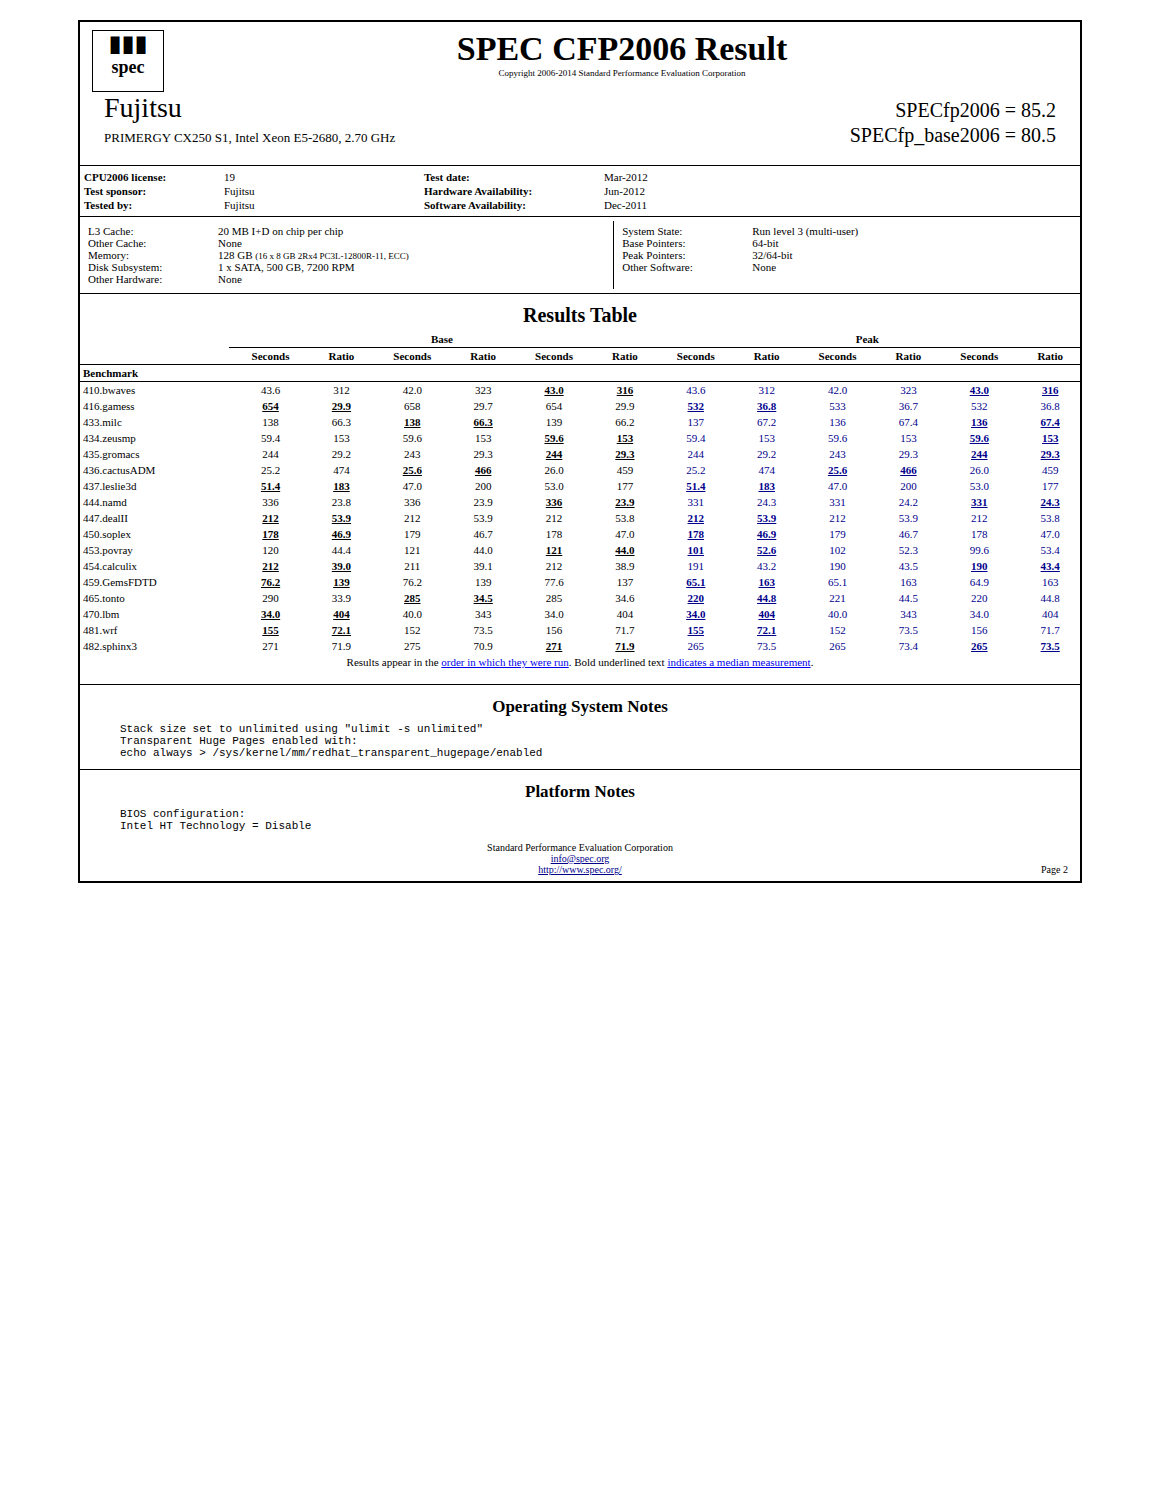▮▮▮
spec
SPEC CFP2006 Result
Copyright 2006-2014 Standard Performance Evaluation Corporation
Fujitsu
SPECfp2006 = 85.2
PRIMERGY CX250 S1, Intel Xeon E5-2680, 2.70 GHz
SPECfp_base2006 = 80.5
| CPU2006 license: | 19 | Test date: | Mar-2012 |
| Test sponsor: | Fujitsu | Hardware Availability: | Jun-2012 |
| Tested by: | Fujitsu | Software Availability: | Dec-2011 |
L3 Cache:
20 MB I+D on chip per chip
Other Cache:
None
Memory:
128 GB (16 x 8 GB 2Rx4 PC3L-12800R-11, ECC)
Disk Subsystem:
1 x SATA, 500 GB, 7200 RPM
Other Hardware:
None
System State:
Run level 3 (multi-user)
Base Pointers:
64-bit
Peak Pointers:
32/64-bit
Other Software:
None
Results Table
| | Base | Peak |
| --- | --- | --- |
| Seconds | Ratio | Seconds | Ratio | Seconds | Ratio | Seconds | Ratio | Seconds | Ratio | Seconds | Ratio |
| Benchmark | | | | | | | | | | | | |
| 410.bwaves | 43.6 | 312 | 42.0 | 323 | 43.0 | 316 | 43.6 | 312 | 42.0 | 323 | 43.0 | 316 |
| 416.gamess | 654 | 29.9 | 658 | 29.7 | 654 | 29.9 | 532 | 36.8 | 533 | 36.7 | 532 | 36.8 |
| 433.milc | 138 | 66.3 | 138 | 66.3 | 139 | 66.2 | 137 | 67.2 | 136 | 67.4 | 136 | 67.4 |
| 434.zeusmp | 59.4 | 153 | 59.6 | 153 | 59.6 | 153 | 59.4 | 153 | 59.6 | 153 | 59.6 | 153 |
| 435.gromacs | 244 | 29.2 | 243 | 29.3 | 244 | 29.3 | 244 | 29.2 | 243 | 29.3 | 244 | 29.3 |
| 436.cactusADM | 25.2 | 474 | 25.6 | 466 | 26.0 | 459 | 25.2 | 474 | 25.6 | 466 | 26.0 | 459 |
| 437.leslie3d | 51.4 | 183 | 47.0 | 200 | 53.0 | 177 | 51.4 | 183 | 47.0 | 200 | 53.0 | 177 |
| 444.namd | 336 | 23.8 | 336 | 23.9 | 336 | 23.9 | 331 | 24.3 | 331 | 24.2 | 331 | 24.3 |
| 447.dealII | 212 | 53.9 | 212 | 53.9 | 212 | 53.8 | 212 | 53.9 | 212 | 53.9 | 212 | 53.8 |
| 450.soplex | 178 | 46.9 | 179 | 46.7 | 178 | 47.0 | 178 | 46.9 | 179 | 46.7 | 178 | 47.0 |
| 453.povray | 120 | 44.4 | 121 | 44.0 | 121 | 44.0 | 101 | 52.6 | 102 | 52.3 | 99.6 | 53.4 |
| 454.calculix | 212 | 39.0 | 211 | 39.1 | 212 | 38.9 | 191 | 43.2 | 190 | 43.5 | 190 | 43.4 |
| 459.GemsFDTD | 76.2 | 139 | 76.2 | 139 | 77.6 | 137 | 65.1 | 163 | 65.1 | 163 | 64.9 | 163 |
| 465.tonto | 290 | 33.9 | 285 | 34.5 | 285 | 34.6 | 220 | 44.8 | 221 | 44.5 | 220 | 44.8 |
| 470.lbm | 34.0 | 404 | 40.0 | 343 | 34.0 | 404 | 34.0 | 404 | 40.0 | 343 | 34.0 | 404 |
| 481.wrf | 155 | 72.1 | 152 | 73.5 | 156 | 71.7 | 155 | 72.1 | 152 | 73.5 | 156 | 71.7 |
| 482.sphinx3 | 271 | 71.9 | 275 | 70.9 | 271 | 71.9 | 265 | 73.5 | 265 | 73.4 | 265 | 73.5 |
Results appear in the order in which they were run. Bold underlined text indicates a median measurement.
Operating System Notes
Stack size set to unlimited using "ulimit -s unlimited"
Transparent Huge Pages enabled with:
echo always > /sys/kernel/mm/redhat_transparent_hugepage/enabled
Platform Notes
BIOS configuration:
Intel HT Technology = Disable
Standard Performance Evaluation Corporation
info@spec.org
http://www.spec.org/
Page 2